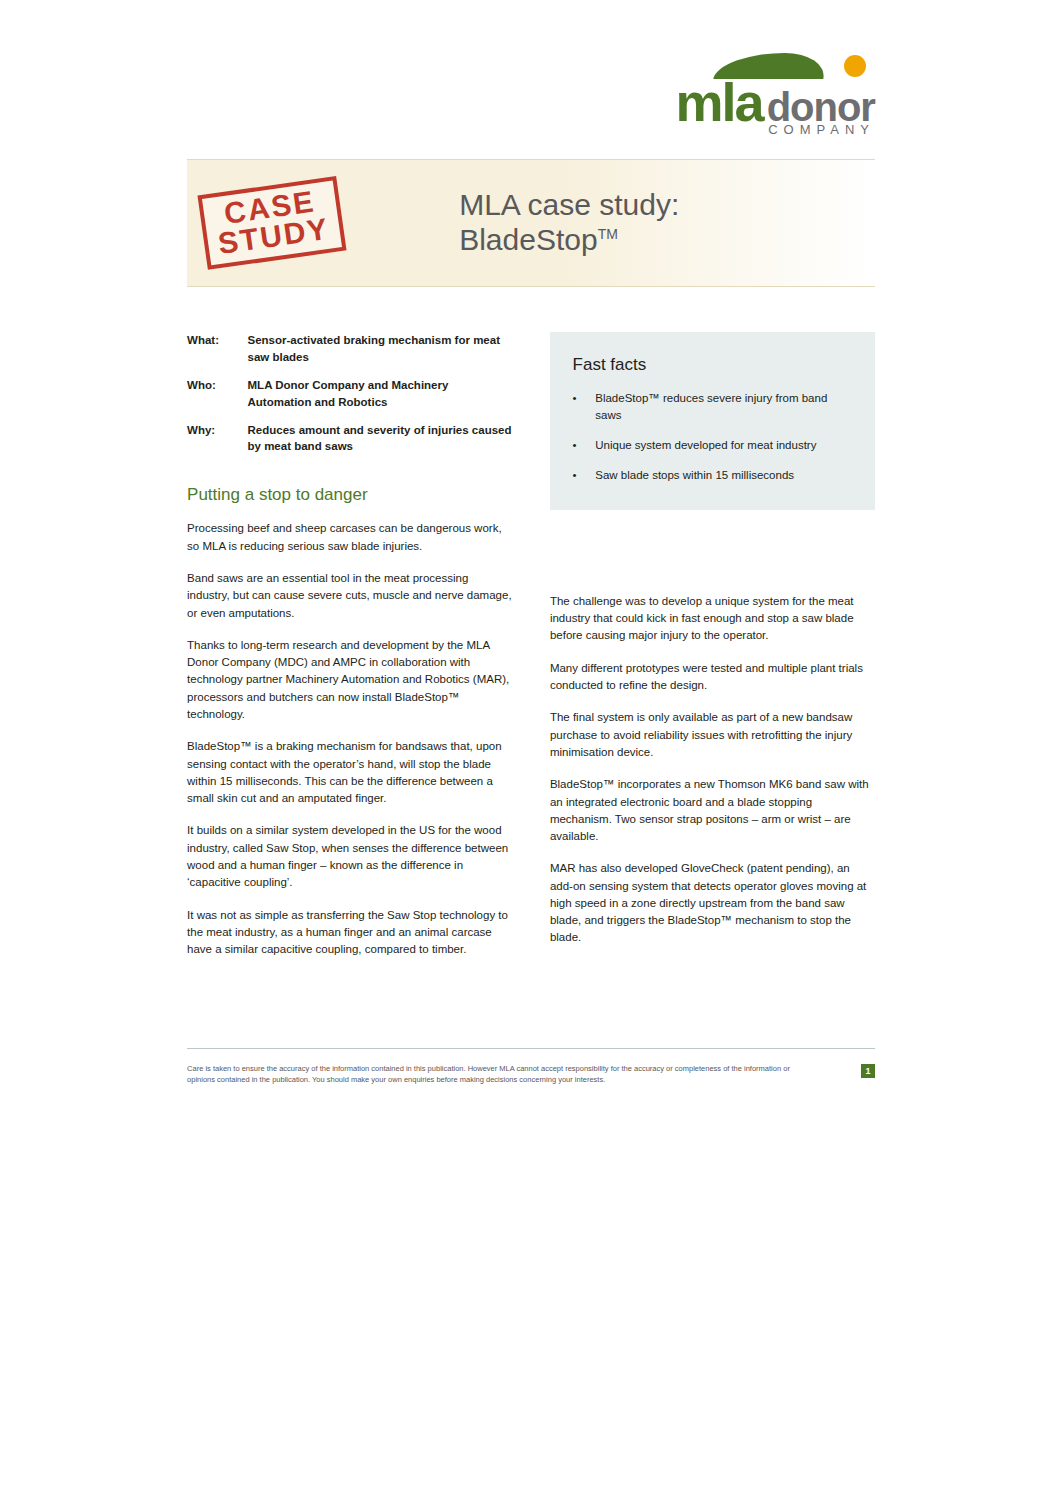mla donor
COMPANY
CASE STUDY
MLA case study:
BladeStopTM
What:
Sensor-activated braking mechanism for meat saw blades
Who:
MLA Donor Company and Machinery Automation and Robotics
Why:
Reduces amount and severity of injuries caused by meat band saws
Putting a stop to danger
Processing beef and sheep carcases can be dangerous work, so MLA is reducing serious saw blade injuries.
Band saws are an essential tool in the meat processing industry, but can cause severe cuts, muscle and nerve damage, or even amputations.
Thanks to long-term research and development by the MLA Donor Company (MDC) and AMPC in collaboration with technology partner Machinery Automation and Robotics (MAR), processors and butchers can now install BladeStop™ technology.
BladeStop™ is a braking mechanism for bandsaws that, upon sensing contact with the operator’s hand, will stop the blade within 15 milliseconds. This can be the difference between a small skin cut and an amputated finger.
It builds on a similar system developed in the US for the wood industry, called Saw Stop, when senses the difference between wood and a human finger – known as the difference in ‘capacitive coupling’.
It was not as simple as transferring the Saw Stop technology to the meat industry, as a human finger and an animal carcase have a similar capacitive coupling, compared to timber.
Fast facts
BladeStop™ reduces severe injury from band saws
Unique system developed for meat industry
Saw blade stops within 15 milliseconds
The challenge was to develop a unique system for the meat industry that could kick in fast enough and stop a saw blade before causing major injury to the operator.
Many different prototypes were tested and multiple plant trials conducted to refine the design.
The final system is only available as part of a new bandsaw purchase to avoid reliability issues with retrofitting the injury minimisation device.
BladeStop™ incorporates a new Thomson MK6 band saw with an integrated electronic board and a blade stopping mechanism. Two sensor strap positons – arm or wrist – are available.
MAR has also developed GloveCheck (patent pending), an add-on sensing system that detects operator gloves moving at high speed in a zone directly upstream from the band saw blade, and triggers the BladeStop™ mechanism to stop the blade.
Care is taken to ensure the accuracy of the information contained in this publication. However MLA cannot accept responsibility for the accuracy or completeness of the information or opinions contained in the publication. You should make your own enquiries before making decisions concerning your interests.
1